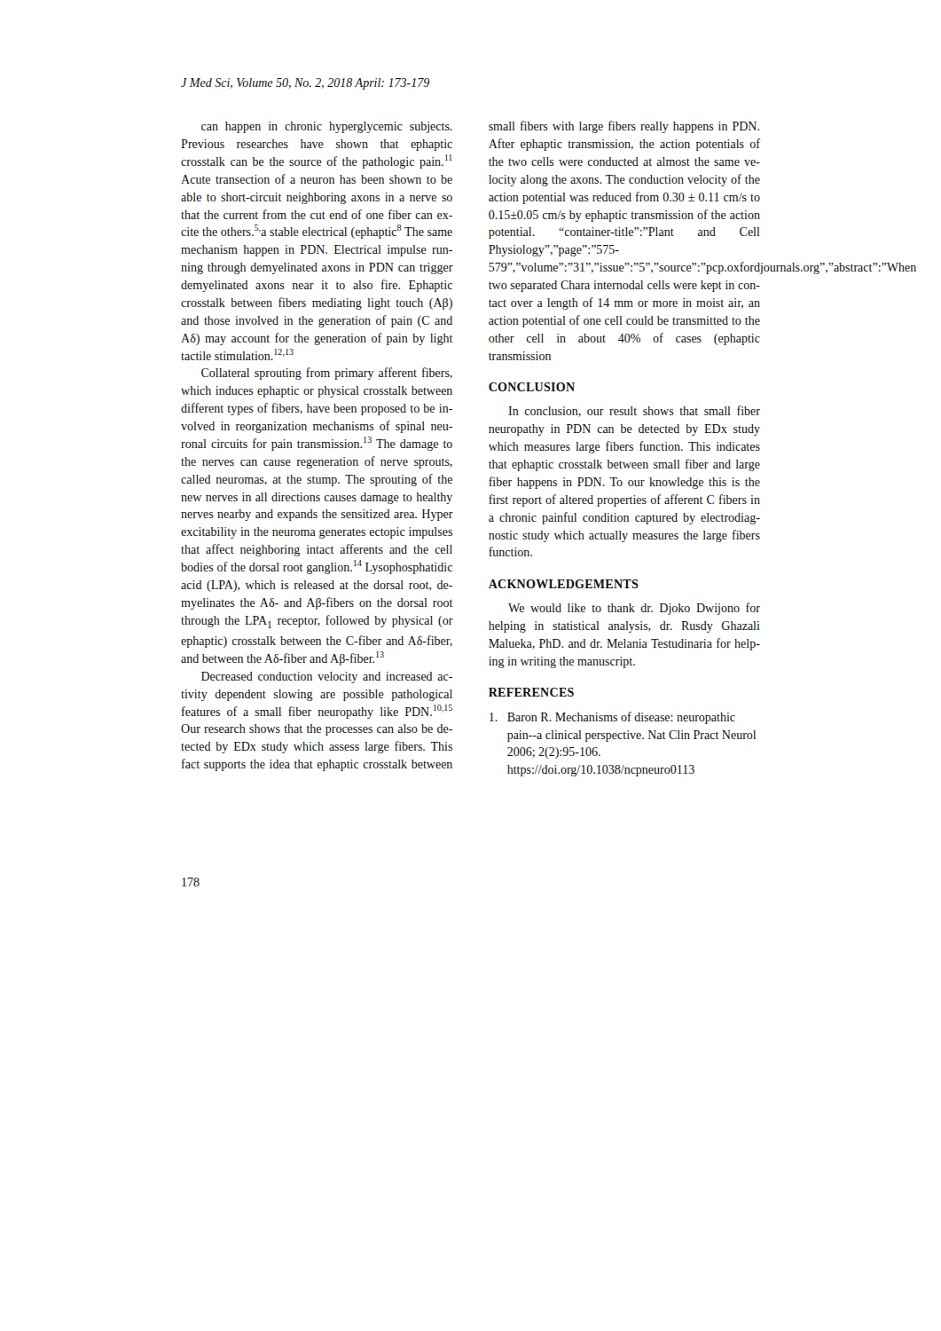J Med Sci, Volume 50, No. 2, 2018 April: 173-179
can happen in chronic hyperglycemic subjects. Previous researches have shown that ephaptic crosstalk can be the source of the pathologic pain.11 Acute transection of a neuron has been shown to be able to short-circuit neighboring axons in a nerve so that the current from the cut end of one fiber can excite the others.5,a stable electrical (ephaptic8 The same mechanism happen in PDN. Electrical impulse running through demyelinated axons in PDN can trigger demyelinated axons near it to also fire. Ephaptic crosstalk between fibers mediating light touch (Aβ) and those involved in the generation of pain (C and Aδ) may account for the generation of pain by light tactile stimulation.12,13
Collateral sprouting from primary afferent fibers, which induces ephaptic or physical crosstalk between different types of fibers, have been proposed to be involved in reorganization mechanisms of spinal neuronal circuits for pain transmission.13 The damage to the nerves can cause regeneration of nerve sprouts, called neuromas, at the stump. The sprouting of the new nerves in all directions causes damage to healthy nerves nearby and expands the sensitized area. Hyper excitability in the neuroma generates ectopic impulses that affect neighboring intact afferents and the cell bodies of the dorsal root ganglion.14 Lysophosphatidic acid (LPA), which is released at the dorsal root, demyelinates the Aδ- and Aβ-fibers on the dorsal root through the LPA1 receptor, followed by physical (or ephaptic) crosstalk between the C-fiber and Aδ-fiber, and between the Aδ-fiber and Aβ-fiber.13
Decreased conduction velocity and increased activity dependent slowing are possible pathological features of a small fiber neuropathy like PDN.10,15 Our research shows that the processes can also be detected by EDx study which assess large fibers. This fact supports the idea that ephaptic crosstalk between small fibers with large fibers really happens in PDN. After ephaptic transmission, the action potentials of the two cells were conducted at almost the same velocity along the axons. The conduction velocity of the action potential was reduced from 0.30 ± 0.11 cm/s to 0.15±0.05 cm/s by ephaptic transmission of the action potential. “container-title”:”Plant and Cell Physiology”,”page”:”575-579”,”volume”:”31”,”issue”:”5”,”source”:”pcp.oxfordjournals.org”,”abstract”:”When two separated Chara internodal cells were kept in contact over a length of 14 mm or more in moist air, an action potential of one cell could be transmitted to the other cell in about 40% of cases (ephaptic transmission
Conclusion
In conclusion, our result shows that small fiber neuropathy in PDN can be detected by EDx study which measures large fibers function. This indicates that ephaptic crosstalk between small fiber and large fiber happens in PDN. To our knowledge this is the first report of altered properties of afferent C fibers in a chronic painful condition captured by electrodiagnostic study which actually measures the large fibers function.
Acknowledgements
We would like to thank dr. Djoko Dwijono for helping in statistical analysis, dr. Rusdy Ghazali Malueka, PhD. and dr. Melania Testudinaria for helping in writing the manuscript.
References
Baron R. Mechanisms of disease: neuropathic pain--a clinical perspective. Nat Clin Pract Neurol 2006; 2(2):95-106.
https://doi.org/10.1038/ncpneuro0113
178